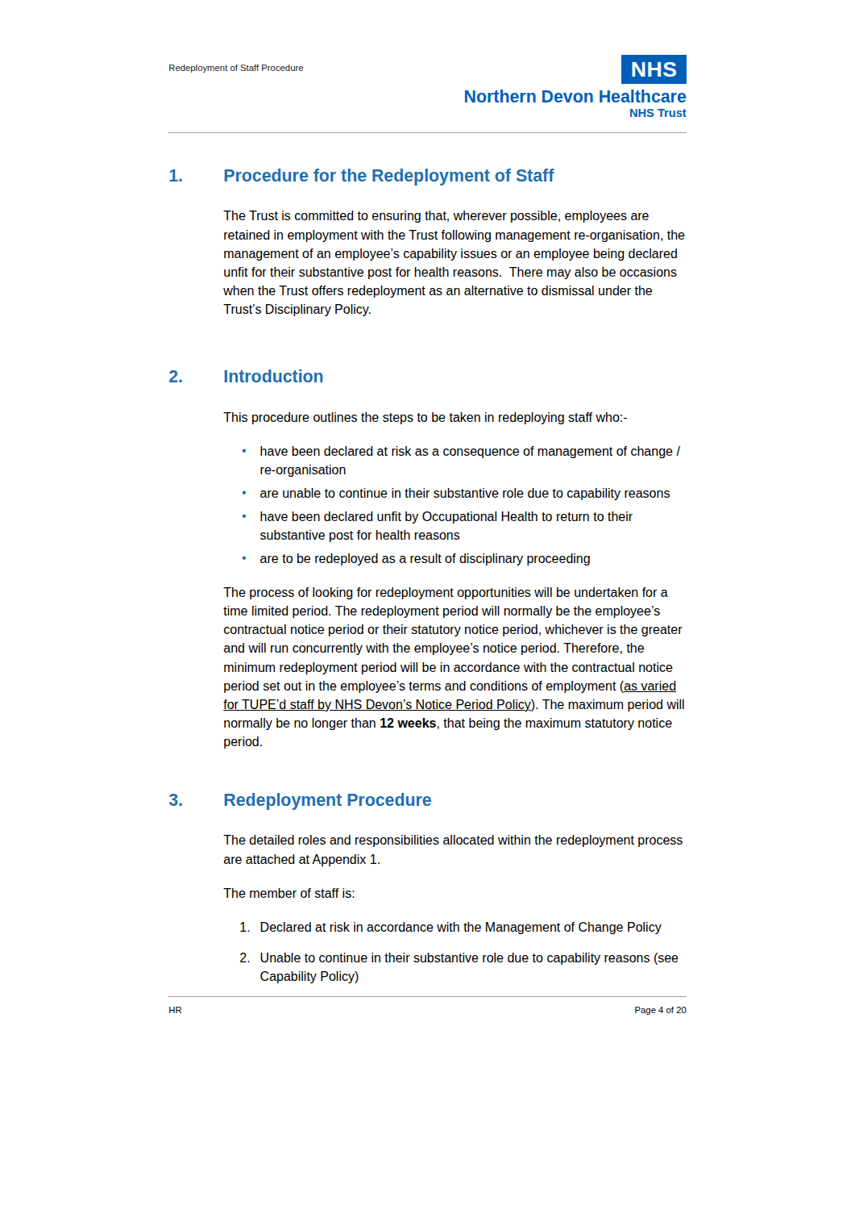Redeployment of Staff Procedure
NHS
Northern Devon Healthcare
NHS Trust
1. Procedure for the Redeployment of Staff
The Trust is committed to ensuring that, wherever possible, employees are retained in employment with the Trust following management re-organisation, the management of an employee’s capability issues or an employee being declared unfit for their substantive post for health reasons. There may also be occasions when the Trust offers redeployment as an alternative to dismissal under the Trust’s Disciplinary Policy.
2. Introduction
This procedure outlines the steps to be taken in redeploying staff who:-
have been declared at risk as a consequence of management of change / re-organisation
are unable to continue in their substantive role due to capability reasons
have been declared unfit by Occupational Health to return to their substantive post for health reasons
are to be redeployed as a result of disciplinary proceeding
The process of looking for redeployment opportunities will be undertaken for a time limited period. The redeployment period will normally be the employee’s contractual notice period or their statutory notice period, whichever is the greater and will run concurrently with the employee’s notice period. Therefore, the minimum redeployment period will be in accordance with the contractual notice period set out in the employee’s terms and conditions of employment (as varied for TUPE’d staff by NHS Devon’s Notice Period Policy). The maximum period will normally be no longer than 12 weeks, that being the maximum statutory notice period.
3. Redeployment Procedure
The detailed roles and responsibilities allocated within the redeployment process are attached at Appendix 1.
The member of staff is:
Declared at risk in accordance with the Management of Change Policy
Unable to continue in their substantive role due to capability reasons (see Capability Policy)
HR
Page 4 of 20